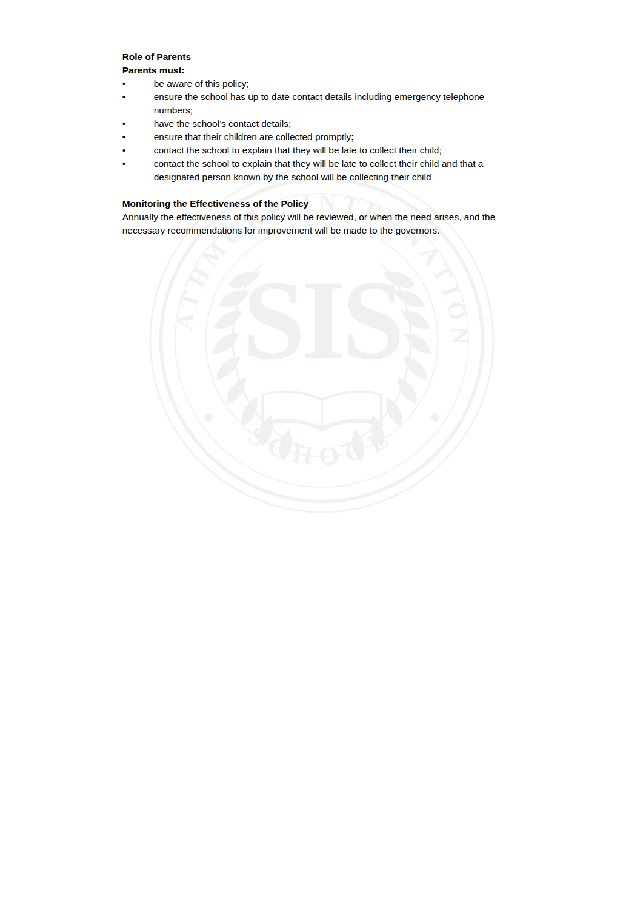STRATHMORE INTERNATIONAL SCHOOL SIS
Role of Parents
Parents must:
be aware of this policy;
ensure the school has up to date contact details including emergency telephone numbers;
have the school’s contact details;
ensure that their children are collected promptly;
contact the school to explain that they will be late to collect their child;
contact the school to explain that they will be late to collect their child and that a designated person known by the school will be collecting their child
Monitoring the Effectiveness of the Policy
Annually the effectiveness of this policy will be reviewed, or when the need arises, and the necessary recommendations for improvement will be made to the governors.